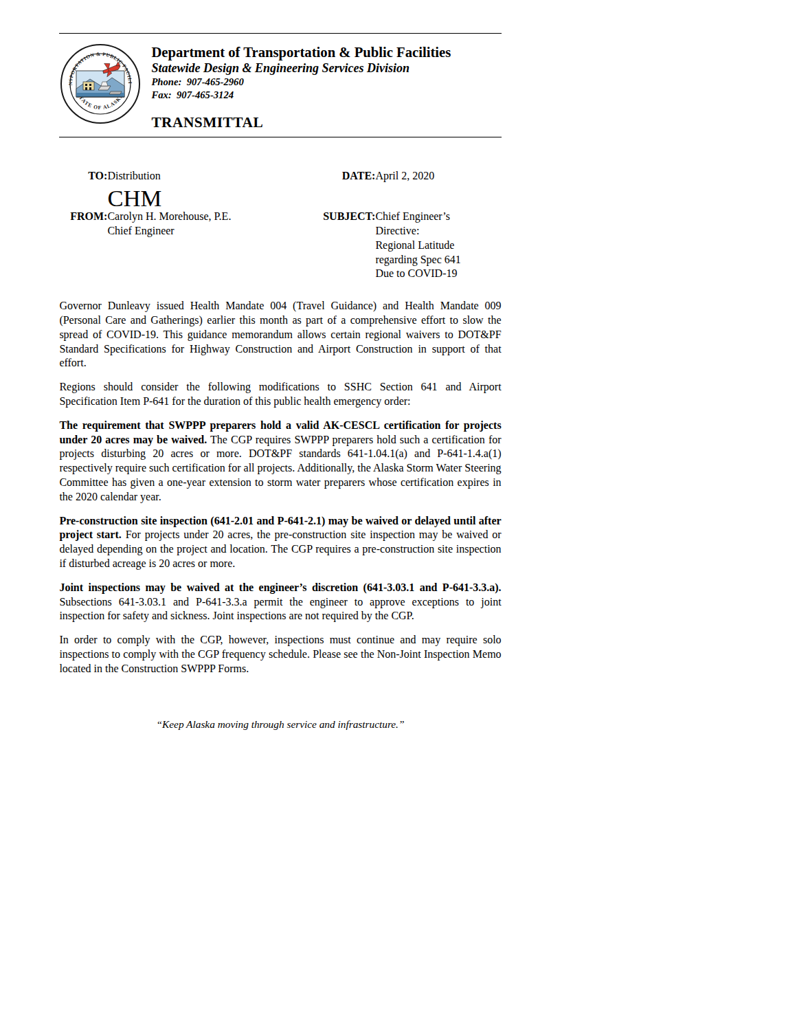TRANSPORTATION & PUBLIC FACILITIES STATE OF ALASKA
Department of Transportation & Public Facilities
Statewide Design & Engineering Services Division
Phone: 907-465-2960
Fax: 907-465-3124
TRANSMITTAL
| TO: | Distribution | DATE: | April 2, 2020 |
| | CHM | | |
| FROM: | Carolyn H. Morehouse, P.E. Chief Engineer | SUBJECT: | Chief Engineer’s Directive: Regional Latitude regarding Spec 641 Due to COVID-19 |
Governor Dunleavy issued Health Mandate 004 (Travel Guidance) and Health Mandate 009 (Personal Care and Gatherings) earlier this month as part of a comprehensive effort to slow the spread of COVID-19. This guidance memorandum allows certain regional waivers to DOT&PF Standard Specifications for Highway Construction and Airport Construction in support of that effort.
Regions should consider the following modifications to SSHC Section 641 and Airport Specification Item P-641 for the duration of this public health emergency order:
The requirement that SWPPP preparers hold a valid AK-CESCL certification for projects under 20 acres may be waived. The CGP requires SWPPP preparers hold such a certification for projects disturbing 20 acres or more. DOT&PF standards 641-1.04.1(a) and P-641-1.4.a(1) respectively require such certification for all projects. Additionally, the Alaska Storm Water Steering Committee has given a one-year extension to storm water preparers whose certification expires in the 2020 calendar year.
Pre-construction site inspection (641-2.01 and P-641-2.1) may be waived or delayed until after project start. For projects under 20 acres, the pre-construction site inspection may be waived or delayed depending on the project and location. The CGP requires a pre-construction site inspection if disturbed acreage is 20 acres or more.
Joint inspections may be waived at the engineer’s discretion (641-3.03.1 and P-641-3.3.a). Subsections 641-3.03.1 and P-641-3.3.a permit the engineer to approve exceptions to joint inspection for safety and sickness. Joint inspections are not required by the CGP.
In order to comply with the CGP, however, inspections must continue and may require solo inspections to comply with the CGP frequency schedule. Please see the Non-Joint Inspection Memo located in the Construction SWPPP Forms.
“Keep Alaska moving through service and infrastructure.”